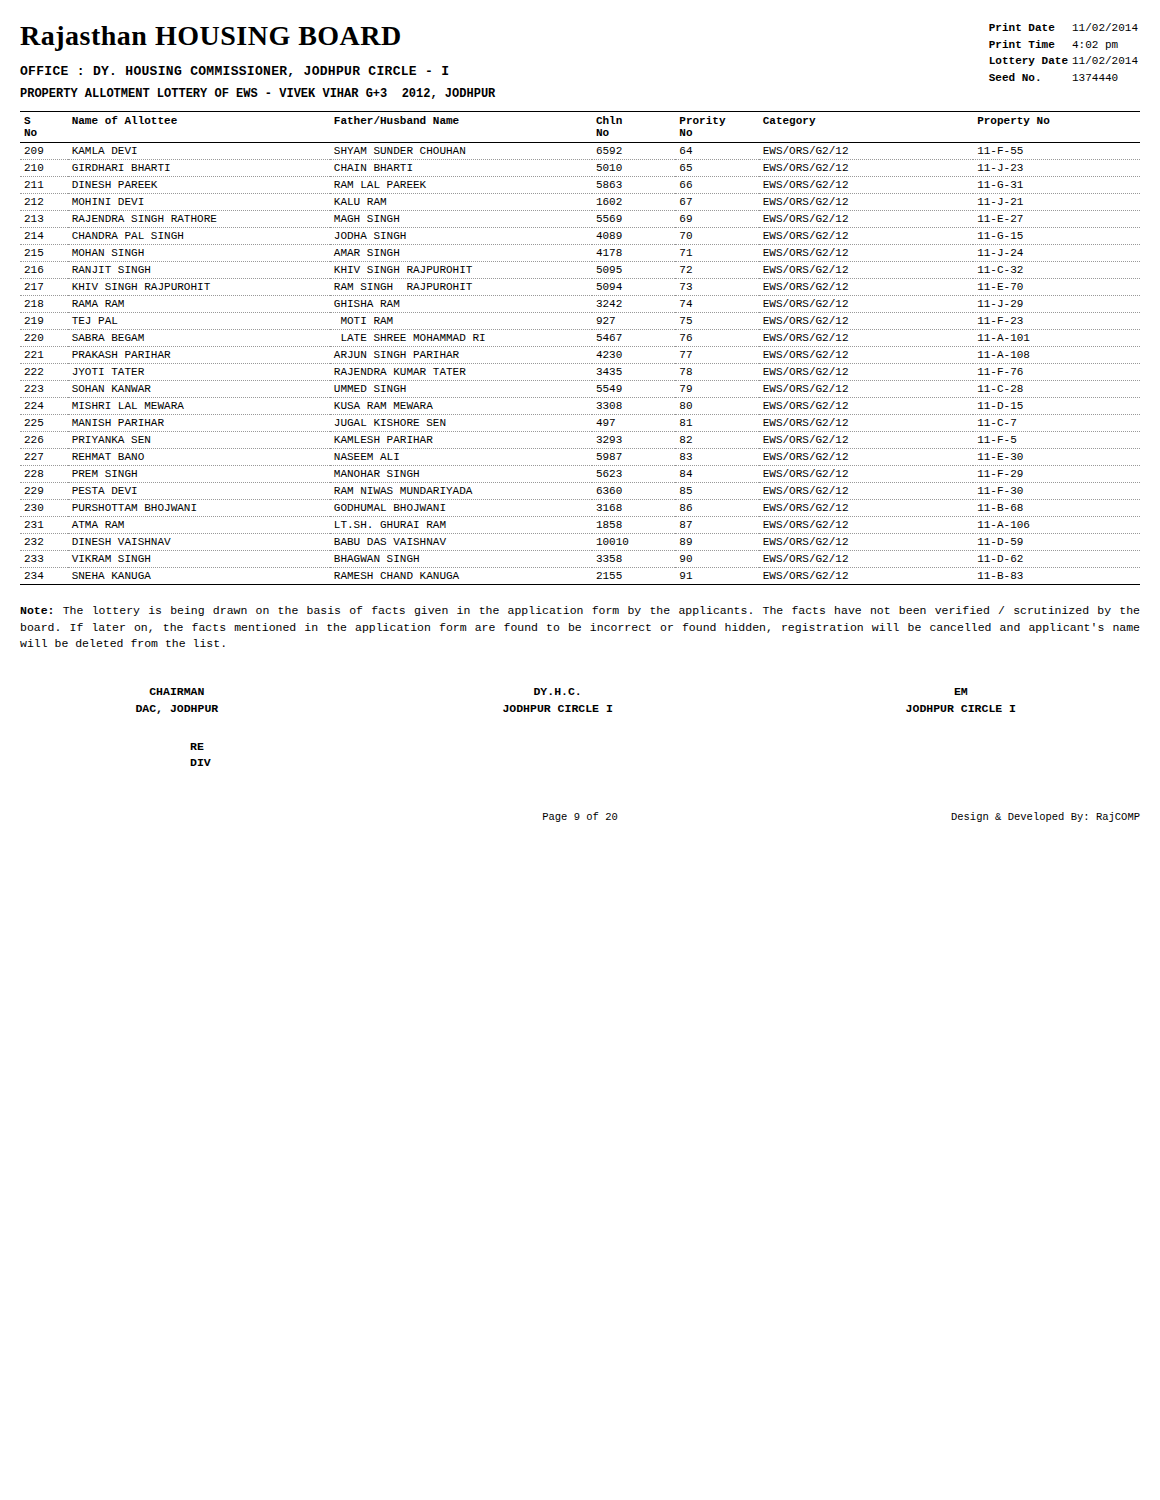| Print Date | 11/02/2014 |
| Print Time | 4:02 pm |
| Lottery Date | 11/02/2014 |
| Seed No. | 1374440 |
Rajasthan HOUSING BOARD
OFFICE : DY. HOUSING COMMISSIONER, JODHPUR CIRCLE - I
PROPERTY ALLOTMENT LOTTERY OF EWS - VIVEK VIHAR G+3 2012, JODHPUR
| S No | Name of Allottee | Father/Husband Name | Chln No | Prority No | Category | Property No |
| --- | --- | --- | --- | --- | --- | --- |
| 209 | KAMLA DEVI | SHYAM SUNDER CHOUHAN | 6592 | 64 | EWS/ORS/G2/12 | 11-F-55 |
| 210 | GIRDHARI BHARTI | CHAIN BHARTI | 5010 | 65 | EWS/ORS/G2/12 | 11-J-23 |
| 211 | DINESH PAREEK | RAM LAL PAREEK | 5863 | 66 | EWS/ORS/G2/12 | 11-G-31 |
| 212 | MOHINI DEVI | KALU RAM | 1602 | 67 | EWS/ORS/G2/12 | 11-J-21 |
| 213 | RAJENDRA SINGH RATHORE | MAGH SINGH | 5569 | 69 | EWS/ORS/G2/12 | 11-E-27 |
| 214 | CHANDRA PAL SINGH | JODHA SINGH | 4089 | 70 | EWS/ORS/G2/12 | 11-G-15 |
| 215 | MOHAN SINGH | AMAR SINGH | 4178 | 71 | EWS/ORS/G2/12 | 11-J-24 |
| 216 | RANJIT SINGH | KHIV SINGH RAJPUROHIT | 5095 | 72 | EWS/ORS/G2/12 | 11-C-32 |
| 217 | KHIV SINGH RAJPUROHIT | RAM SINGH RAJPUROHIT | 5094 | 73 | EWS/ORS/G2/12 | 11-E-70 |
| 218 | RAMA RAM | GHISHA RAM | 3242 | 74 | EWS/ORS/G2/12 | 11-J-29 |
| 219 | TEJ PAL | MOTI RAM | 927 | 75 | EWS/ORS/G2/12 | 11-F-23 |
| 220 | SABRA BEGAM | LATE SHREE MOHAMMAD RI | 5467 | 76 | EWS/ORS/G2/12 | 11-A-101 |
| 221 | PRAKASH PARIHAR | ARJUN SINGH PARIHAR | 4230 | 77 | EWS/ORS/G2/12 | 11-A-108 |
| 222 | JYOTI TATER | RAJENDRA KUMAR TATER | 3435 | 78 | EWS/ORS/G2/12 | 11-F-76 |
| 223 | SOHAN KANWAR | UMMED SINGH | 5549 | 79 | EWS/ORS/G2/12 | 11-C-28 |
| 224 | MISHRI LAL MEWARA | KUSA RAM MEWARA | 3308 | 80 | EWS/ORS/G2/12 | 11-D-15 |
| 225 | MANISH PARIHAR | JUGAL KISHORE SEN | 497 | 81 | EWS/ORS/G2/12 | 11-C-7 |
| 226 | PRIYANKA SEN | KAMLESH PARIHAR | 3293 | 82 | EWS/ORS/G2/12 | 11-F-5 |
| 227 | REHMAT BANO | NASEEM ALI | 5987 | 83 | EWS/ORS/G2/12 | 11-E-30 |
| 228 | PREM SINGH | MANOHAR SINGH | 5623 | 84 | EWS/ORS/G2/12 | 11-F-29 |
| 229 | PESTA DEVI | RAM NIWAS MUNDARIYADA | 6360 | 85 | EWS/ORS/G2/12 | 11-F-30 |
| 230 | PURSHOTTAM BHOJWANI | GODHUMAL BHOJWANI | 3168 | 86 | EWS/ORS/G2/12 | 11-B-68 |
| 231 | ATMA RAM | LT.SH. GHURAI RAM | 1858 | 87 | EWS/ORS/G2/12 | 11-A-106 |
| 232 | DINESH VAISHNAV | BABU DAS VAISHNAV | 10010 | 89 | EWS/ORS/G2/12 | 11-D-59 |
| 233 | VIKRAM SINGH | BHAGWAN SINGH | 3358 | 90 | EWS/ORS/G2/12 | 11-D-62 |
| 234 | SNEHA KANUGA | RAMESH CHAND KANUGA | 2155 | 91 | EWS/ORS/G2/12 | 11-B-83 |
Note: The lottery is being drawn on the basis of facts given in the application form by the applicants. The facts have not been verified / scrutinized by the board. If later on, the facts mentioned in the application form are found to be incorrect or found hidden, registration will be cancelled and applicant's name will be deleted from the list.
| CHAIRMAN | DY.H.C. | EM |
| DAC, JODHPUR | JODHPUR CIRCLE I | JODHPUR CIRCLE I |
RE
DIV
Page 9 of 20
Design & Developed By: RajCOMP